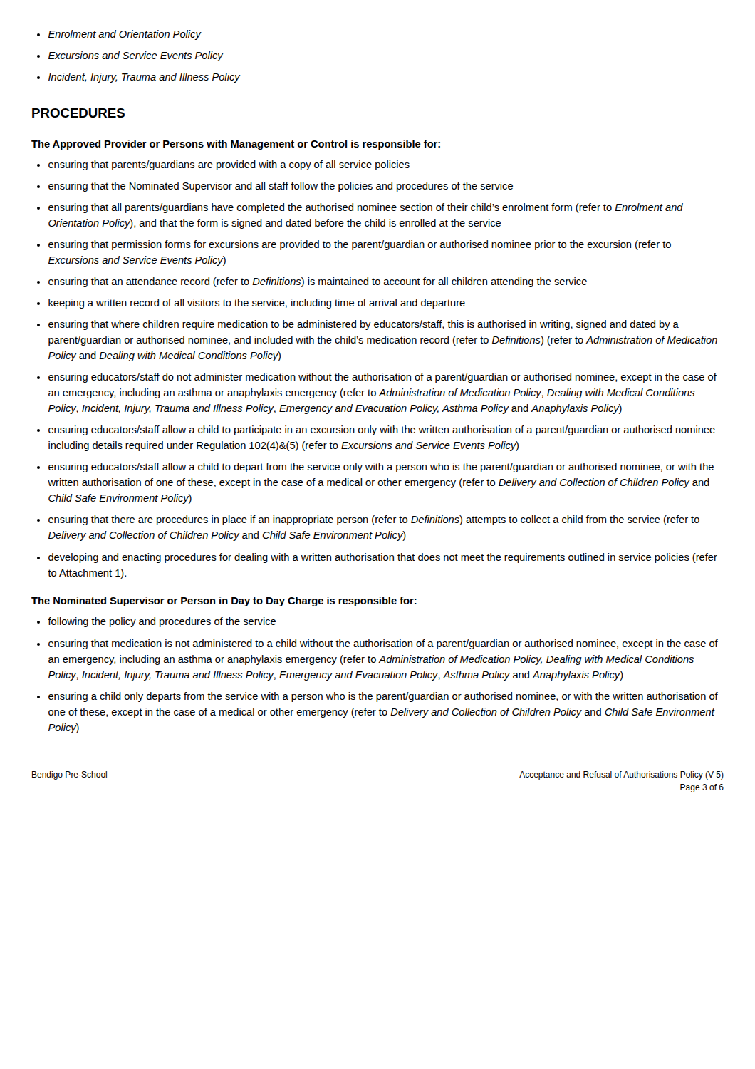Enrolment and Orientation Policy
Excursions and Service Events Policy
Incident, Injury, Trauma and Illness Policy
PROCEDURES
The Approved Provider or Persons with Management or Control is responsible for:
ensuring that parents/guardians are provided with a copy of all service policies
ensuring that the Nominated Supervisor and all staff follow the policies and procedures of the service
ensuring that all parents/guardians have completed the authorised nominee section of their child’s enrolment form (refer to Enrolment and Orientation Policy), and that the form is signed and dated before the child is enrolled at the service
ensuring that permission forms for excursions are provided to the parent/guardian or authorised nominee prior to the excursion (refer to Excursions and Service Events Policy)
ensuring that an attendance record (refer to Definitions) is maintained to account for all children attending the service
keeping a written record of all visitors to the service, including time of arrival and departure
ensuring that where children require medication to be administered by educators/staff, this is authorised in writing, signed and dated by a parent/guardian or authorised nominee, and included with the child’s medication record (refer to Definitions) (refer to Administration of Medication Policy and Dealing with Medical Conditions Policy)
ensuring educators/staff do not administer medication without the authorisation of a parent/guardian or authorised nominee, except in the case of an emergency, including an asthma or anaphylaxis emergency (refer to Administration of Medication Policy, Dealing with Medical Conditions Policy, Incident, Injury, Trauma and Illness Policy, Emergency and Evacuation Policy, Asthma Policy and Anaphylaxis Policy)
ensuring educators/staff allow a child to participate in an excursion only with the written authorisation of a parent/guardian or authorised nominee including details required under Regulation 102(4)&(5) (refer to Excursions and Service Events Policy)
ensuring educators/staff allow a child to depart from the service only with a person who is the parent/guardian or authorised nominee, or with the written authorisation of one of these, except in the case of a medical or other emergency (refer to Delivery and Collection of Children Policy and Child Safe Environment Policy)
ensuring that there are procedures in place if an inappropriate person (refer to Definitions) attempts to collect a child from the service (refer to Delivery and Collection of Children Policy and Child Safe Environment Policy)
developing and enacting procedures for dealing with a written authorisation that does not meet the requirements outlined in service policies (refer to Attachment 1).
The Nominated Supervisor or Person in Day to Day Charge is responsible for:
following the policy and procedures of the service
ensuring that medication is not administered to a child without the authorisation of a parent/guardian or authorised nominee, except in the case of an emergency, including an asthma or anaphylaxis emergency (refer to Administration of Medication Policy, Dealing with Medical Conditions Policy, Incident, Injury, Trauma and Illness Policy, Emergency and Evacuation Policy, Asthma Policy and Anaphylaxis Policy)
ensuring a child only departs from the service with a person who is the parent/guardian or authorised nominee, or with the written authorisation of one of these, except in the case of a medical or other emergency (refer to Delivery and Collection of Children Policy and Child Safe Environment Policy)
Bendigo Pre-School
Acceptance and Refusal of Authorisations Policy (V 5)
Page 3 of 6